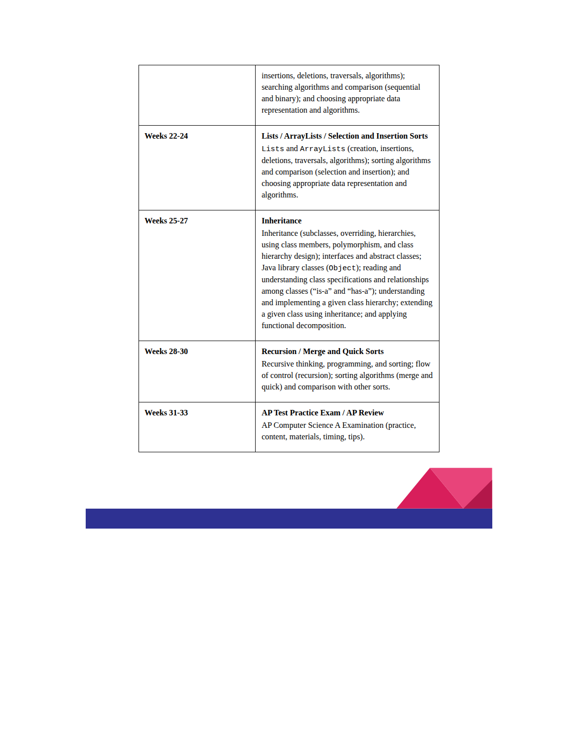| | insertions, deletions, traversals, algorithms); searching algorithms and comparison (sequential and binary); and choosing appropriate data representation and algorithms. |
| Weeks 22-24 | Lists / ArrayLists / Selection and Insertion Sorts Lists and ArrayLists (creation, insertions, deletions, traversals, algorithms); sorting algorithms and comparison (selection and insertion); and choosing appropriate data representation and algorithms. |
| Weeks 25-27 | Inheritance Inheritance (subclasses, overriding, hierarchies, using class members, polymorphism, and class hierarchy design); interfaces and abstract classes; Java library classes ( Object ); reading and understanding class specifications and relationships among classes (“is-a” and “has-a”); understanding and implementing a given class hierarchy; extending a given class using inheritance; and applying functional decomposition. |
| Weeks 28-30 | Recursion / Merge and Quick Sorts Recursive thinking, programming, and sorting; flow of control (recursion); sorting algorithms (merge and quick) and comparison with other sorts. |
| Weeks 31-33 | AP Test Practice Exam / AP Review AP Computer Science A Examination (practice, content, materials, timing, tips). |